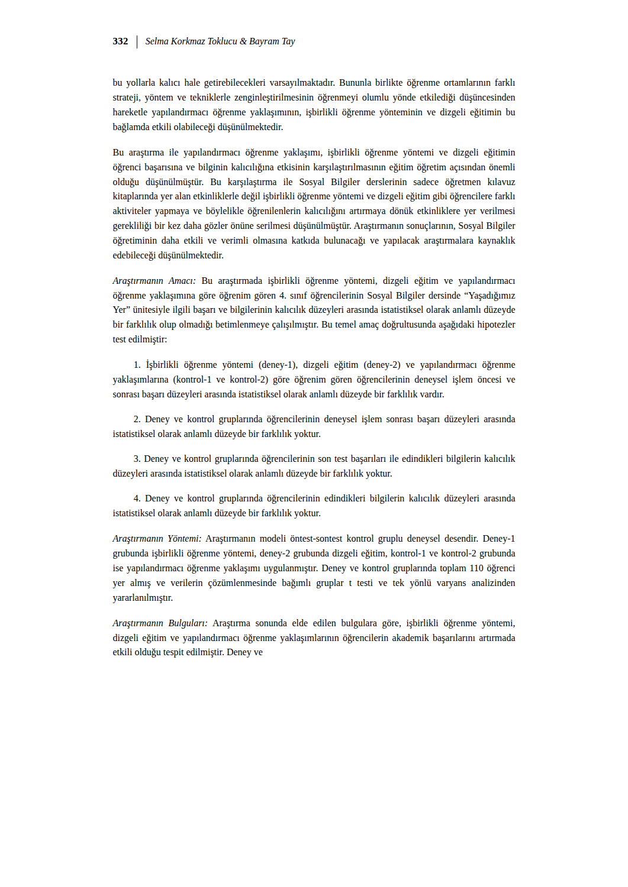332 Selma Korkmaz Toklucu & Bayram Tay
bu yollarla kalıcı hale getirebilecekleri varsayılmaktadır. Bununla birlikte öğrenme ortamlarının farklı strateji, yöntem ve tekniklerle zenginleştirilmesinin öğrenmeyi olumlu yönde etkilediği düşüncesinden hareketle yapılandırmacı öğrenme yaklaşımının, işbirlikli öğrenme yönteminin ve dizgeli eğitimin bu bağlamda etkili olabileceği düşünülmektedir.
Bu araştırma ile yapılandırmacı öğrenme yaklaşımı, işbirlikli öğrenme yöntemi ve dizgeli eğitimin öğrenci başarısına ve bilginin kalıcılığına etkisinin karşılaştırılmasının eğitim öğretim açısından önemli olduğu düşünülmüştür. Bu karşılaştırma ile Sosyal Bilgiler derslerinin sadece öğretmen kılavuz kitaplarında yer alan etkinliklerle değil işbirlikli öğrenme yöntemi ve dizgeli eğitim gibi öğrencilere farklı aktiviteler yapmaya ve böylelikle öğrenilenlerin kalıcılığını artırmaya dönük etkinliklere yer verilmesi gerekliliği bir kez daha gözler önüne serilmesi düşünülmüştür. Araştırmanın sonuçlarının, Sosyal Bilgiler öğretiminin daha etkili ve verimli olmasına katkıda bulunacağı ve yapılacak araştırmalara kaynaklık edebileceği düşünülmektedir.
Araştırmanın Amacı: Bu araştırmada işbirlikli öğrenme yöntemi, dizgeli eğitim ve yapılandırmacı öğrenme yaklaşımına göre öğrenim gören 4. sınıf öğrencilerinin Sosyal Bilgiler dersinde “Yaşadığımız Yer” ünitesiyle ilgili başarı ve bilgilerinin kalıcılık düzeyleri arasında istatistiksel olarak anlamlı düzeyde bir farklılık olup olmadığı betimlenmeye çalışılmıştır. Bu temel amaç doğrultusunda aşağıdaki hipotezler test edilmiştir:
İşbirlikli öğrenme yöntemi (deney-1), dizgeli eğitim (deney-2) ve yapılandırmacı öğrenme yaklaşımlarına (kontrol-1 ve kontrol-2) göre öğrenim gören öğrencilerinin deneysel işlem öncesi ve sonrası başarı düzeyleri arasında istatistiksel olarak anlamlı düzeyde bir farklılık vardır.
Deney ve kontrol gruplarında öğrencilerinin deneysel işlem sonrası başarı düzeyleri arasında istatistiksel olarak anlamlı düzeyde bir farklılık yoktur.
Deney ve kontrol gruplarında öğrencilerinin son test başarıları ile edindikleri bilgilerin kalıcılık düzeyleri arasında istatistiksel olarak anlamlı düzeyde bir farklılık yoktur.
Deney ve kontrol gruplarında öğrencilerinin edindikleri bilgilerin kalıcılık düzeyleri arasında istatistiksel olarak anlamlı düzeyde bir farklılık yoktur.
Araştırmanın Yöntemi: Araştırmanın modeli öntest-sontest kontrol gruplu deneysel desendir. Deney-1 grubunda işbirlikli öğrenme yöntemi, deney-2 grubunda dizgeli eğitim, kontrol-1 ve kontrol-2 grubunda ise yapılandırmacı öğrenme yaklaşımı uygulanmıştır. Deney ve kontrol gruplarında toplam 110 öğrenci yer almış ve verilerin çözümlenmesinde bağımlı gruplar t testi ve tek yönlü varyans analizinden yararlanılmıştır.
Araştırmanın Bulguları: Araştırma sonunda elde edilen bulgulara göre, işbirlikli öğrenme yöntemi, dizgeli eğitim ve yapılandırmacı öğrenme yaklaşımlarının öğrencilerin akademik başarılarını artırmada etkili olduğu tespit edilmiştir. Deney ve